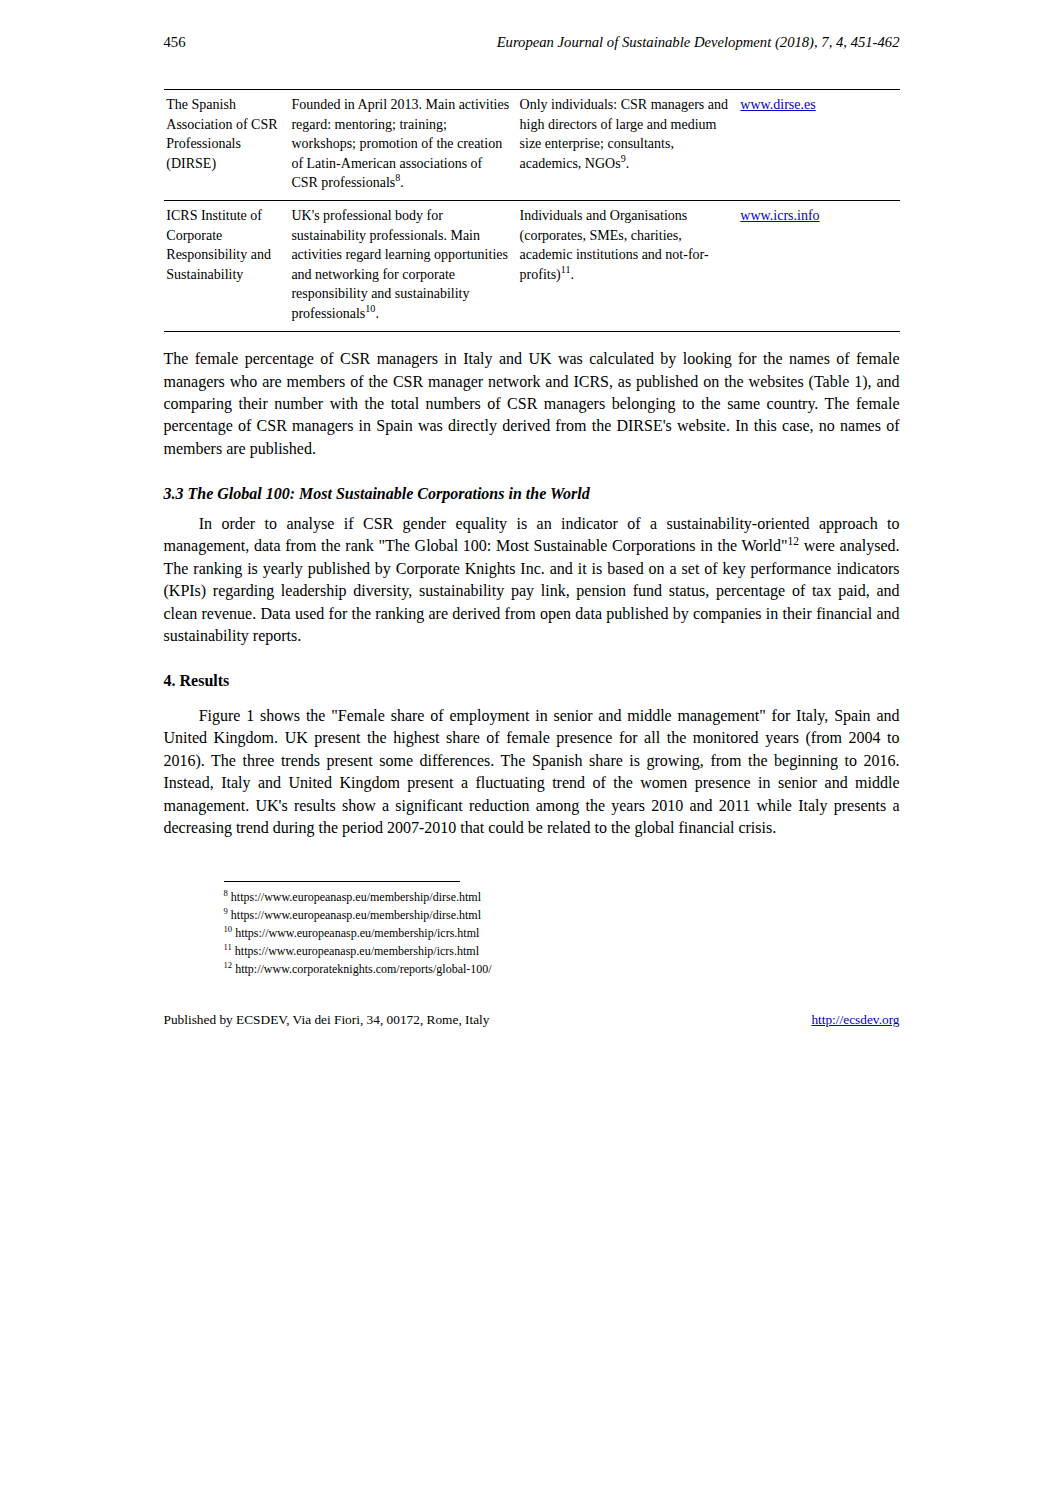456 European Journal of Sustainable Development (2018), 7, 4, 451-462
| The Spanish Association of CSR Professionals (DIRSE) | Founded in April 2013. Main activities regard: mentoring; training; workshops; promotion of the creation of Latin-American associations of CSR professionals 8 . | Only individuals: CSR managers and high directors of large and medium size enterprise; consultants, academics, NGOs 9 . | www.dirse.es |
| ICRS Institute of Corporate Responsibility and Sustainability | UK's professional body for sustainability professionals. Main activities regard learning opportunities and networking for corporate responsibility and sustainability professionals 10 . | Individuals and Organisations (corporates, SMEs, charities, academic institutions and not-for-profits) 11 . | www.icrs.info |
The female percentage of CSR managers in Italy and UK was calculated by looking for the names of female managers who are members of the CSR manager network and ICRS, as published on the websites (Table 1), and comparing their number with the total numbers of CSR managers belonging to the same country. The female percentage of CSR managers in Spain was directly derived from the DIRSE's website. In this case, no names of members are published.
3.3 The Global 100: Most Sustainable Corporations in the World
In order to analyse if CSR gender equality is an indicator of a sustainability-oriented approach to management, data from the rank "The Global 100: Most Sustainable Corporations in the World"12 were analysed. The ranking is yearly published by Corporate Knights Inc. and it is based on a set of key performance indicators (KPIs) regarding leadership diversity, sustainability pay link, pension fund status, percentage of tax paid, and clean revenue. Data used for the ranking are derived from open data published by companies in their financial and sustainability reports.
4. Results
Figure 1 shows the "Female share of employment in senior and middle management" for Italy, Spain and United Kingdom. UK present the highest share of female presence for all the monitored years (from 2004 to 2016). The three trends present some differences. The Spanish share is growing, from the beginning to 2016. Instead, Italy and United Kingdom present a fluctuating trend of the women presence in senior and middle management. UK's results show a significant reduction among the years 2010 and 2011 while Italy presents a decreasing trend during the period 2007-2010 that could be related to the global financial crisis.
8 https://www.europeanasp.eu/membership/dirse.html
9 https://www.europeanasp.eu/membership/dirse.html
10 https://www.europeanasp.eu/membership/icrs.html
11 https://www.europeanasp.eu/membership/icrs.html
12 http://www.corporateknights.com/reports/global-100/
Published by ECSDEV, Via dei Fiori, 34, 00172, Rome, Italy http://ecsdev.org